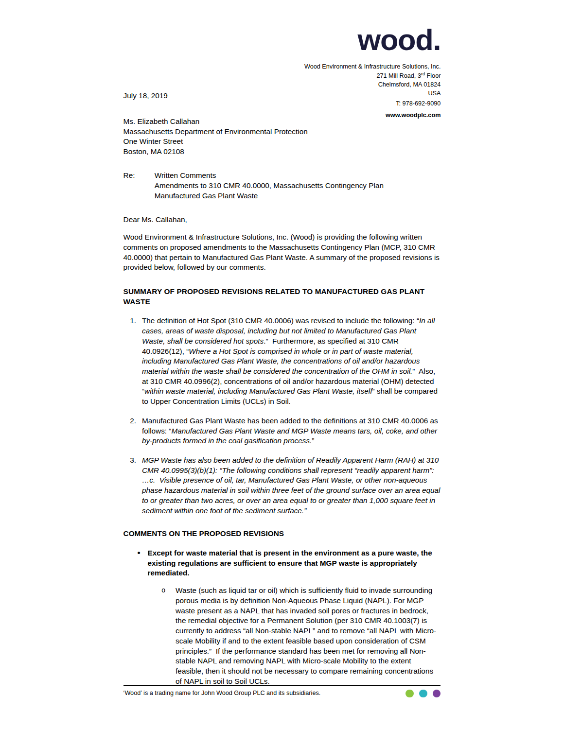wood.
Wood Environment & Infrastructure Solutions, Inc.
271 Mill Road, 3rd Floor
Chelmsford, MA 01824
USA
T: 978-692-9090
www.woodplc.com
July 18, 2019
Ms. Elizabeth Callahan
Massachusetts Department of Environmental Protection
One Winter Street
Boston, MA 02108
Re:
Written Comments
Amendments to 310 CMR 40.0000, Massachusetts Contingency Plan
Manufactured Gas Plant Waste
Dear Ms. Callahan,
Wood Environment & Infrastructure Solutions, Inc. (Wood) is providing the following written comments on proposed amendments to the Massachusetts Contingency Plan (MCP, 310 CMR 40.0000) that pertain to Manufactured Gas Plant Waste. A summary of the proposed revisions is provided below, followed by our comments.
SUMMARY OF PROPOSED REVISIONS RELATED TO MANUFACTURED GAS PLANT WASTE
The definition of Hot Spot (310 CMR 40.0006) was revised to include the following: “In all cases, areas of waste disposal, including but not limited to Manufactured Gas Plant Waste, shall be considered hot spots.” Furthermore, as specified at 310 CMR 40.0926(12), “Where a Hot Spot is comprised in whole or in part of waste material, including Manufactured Gas Plant Waste, the concentrations of oil and/or hazardous material within the waste shall be considered the concentration of the OHM in soil.” Also, at 310 CMR 40.0996(2), concentrations of oil and/or hazardous material (OHM) detected “within waste material, including Manufactured Gas Plant Waste, itself” shall be compared to Upper Concentration Limits (UCLs) in Soil.
Manufactured Gas Plant Waste has been added to the definitions at 310 CMR 40.0006 as follows: “Manufactured Gas Plant Waste and MGP Waste means tars, oil, coke, and other by-products formed in the coal gasification process.”
MGP Waste has also been added to the definition of Readily Apparent Harm (RAH) at 310 CMR 40.0995(3)(b)(1): “The following conditions shall represent “readily apparent harm”: …c. Visible presence of oil, tar, Manufactured Gas Plant Waste, or other non-aqueous phase hazardous material in soil within three feet of the ground surface over an area equal to or greater than two acres, or over an area equal to or greater than 1,000 square feet in sediment within one foot of the sediment surface.”
COMMENTS ON THE PROPOSED REVISIONS
Except for waste material that is present in the environment as a pure waste, the existing regulations are sufficient to ensure that MGP waste is appropriately remediated.
Waste (such as liquid tar or oil) which is sufficiently fluid to invade surrounding porous media is by definition Non-Aqueous Phase Liquid (NAPL). For MGP waste present as a NAPL that has invaded soil pores or fractures in bedrock, the remedial objective for a Permanent Solution (per 310 CMR 40.1003(7) is currently to address “all Non-stable NAPL” and to remove “all NAPL with Micro-scale Mobility if and to the extent feasible based upon consideration of CSM principles.” If the performance standard has been met for removing all Non-stable NAPL and removing NAPL with Micro-scale Mobility to the extent feasible, then it should not be necessary to compare remaining concentrations of NAPL in soil to Soil UCLs.
‘Wood’ is a trading name for John Wood Group PLC and its subsidiaries.